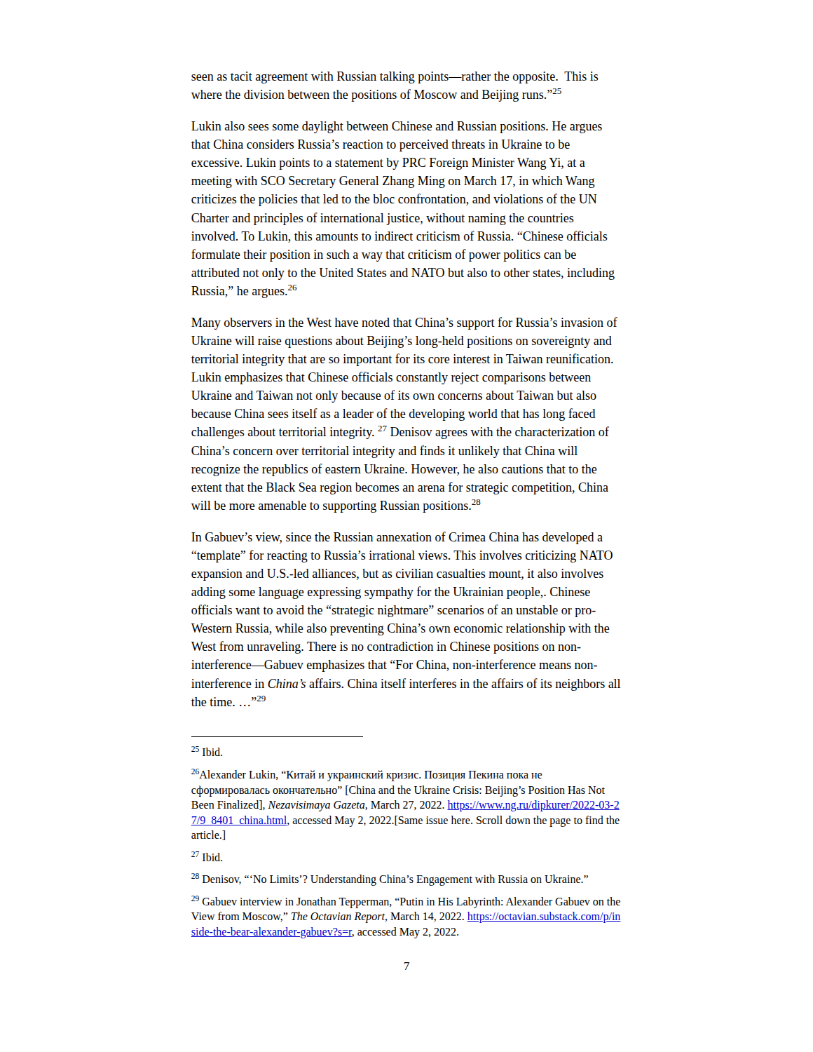seen as tacit agreement with Russian talking points—rather the opposite. This is where the division between the positions of Moscow and Beijing runs.”25
Lukin also sees some daylight between Chinese and Russian positions. He argues that China considers Russia’s reaction to perceived threats in Ukraine to be excessive. Lukin points to a statement by PRC Foreign Minister Wang Yi, at a meeting with SCO Secretary General Zhang Ming on March 17, in which Wang criticizes the policies that led to the bloc confrontation, and violations of the UN Charter and principles of international justice, without naming the countries involved. To Lukin, this amounts to indirect criticism of Russia. “Chinese officials formulate their position in such a way that criticism of power politics can be attributed not only to the United States and NATO but also to other states, including Russia,” he argues.26
Many observers in the West have noted that China’s support for Russia’s invasion of Ukraine will raise questions about Beijing’s long-held positions on sovereignty and territorial integrity that are so important for its core interest in Taiwan reunification. Lukin emphasizes that Chinese officials constantly reject comparisons between Ukraine and Taiwan not only because of its own concerns about Taiwan but also because China sees itself as a leader of the developing world that has long faced challenges about territorial integrity. 27 Denisov agrees with the characterization of China’s concern over territorial integrity and finds it unlikely that China will recognize the republics of eastern Ukraine. However, he also cautions that to the extent that the Black Sea region becomes an arena for strategic competition, China will be more amenable to supporting Russian positions.28
In Gabuev’s view, since the Russian annexation of Crimea China has developed a “template” for reacting to Russia’s irrational views. This involves criticizing NATO expansion and U.S.-led alliances, but as civilian casualties mount, it also involves adding some language expressing sympathy for the Ukrainian people,. Chinese officials want to avoid the “strategic nightmare” scenarios of an unstable or pro-Western Russia, while also preventing China’s own economic relationship with the West from unraveling. There is no contradiction in Chinese positions on non-interference—Gabuev emphasizes that “For China, non-interference means non-interference in China’s affairs. China itself interferes in the affairs of its neighbors all the time. …”29
25 Ibid.
26Alexander Lukin, “Китай и украинский кризис. Позиция Пекина пока не сформировалась окончательно” [China and the Ukraine Crisis: Beijing’s Position Has Not Been Finalized], Nezavisimaya Gazeta, March 27, 2022. https://www.ng.ru/dipkurer/2022-03-27/9_8401_china.html, accessed May 2, 2022.[Same issue here. Scroll down the page to find the article.]
27 Ibid.
28 Denisov, “‘No Limits’? Understanding China’s Engagement with Russia on Ukraine.”
29 Gabuev interview in Jonathan Tepperman, “Putin in His Labyrinth: Alexander Gabuev on the View from Moscow,” The Octavian Report, March 14, 2022. https://octavian.substack.com/p/inside-the-bear-alexander-gabuev?s=r, accessed May 2, 2022.
7